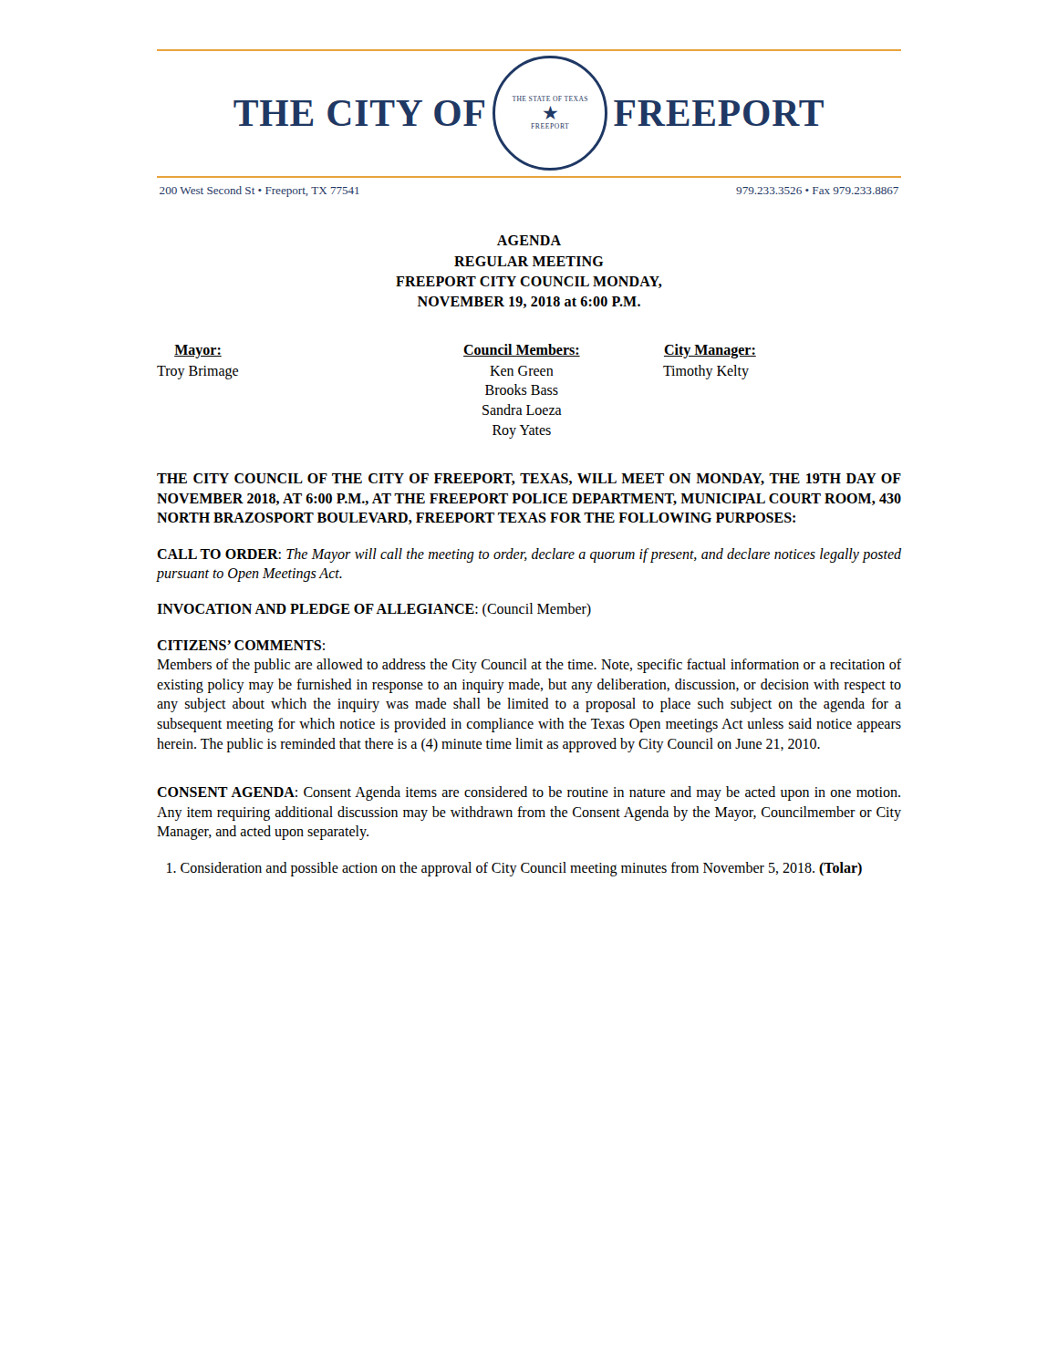THE CITY OF
The State of Texas ★ Freeport
FREEPORT
200 West Second St • Freeport, TX 77541 979.233.3526 • Fax 979.233.8867
AGENDA
REGULAR MEETING
FREEPORT CITY COUNCIL MONDAY,
NOVEMBER 19, 2018 at 6:00 P.M.
| Mayor: | Council Members: | City Manager: |
| --- | --- | --- |
| Troy Brimage | Ken Green Brooks Bass Sandra Loeza Roy Yates | Timothy Kelty |
THE CITY COUNCIL OF THE CITY OF FREEPORT, TEXAS, WILL MEET ON MONDAY, THE 19TH DAY OF NOVEMBER 2018, AT 6:00 P.M., AT THE FREEPORT POLICE DEPARTMENT, MUNICIPAL COURT ROOM, 430 NORTH BRAZOSPORT BOULEVARD, FREEPORT TEXAS FOR THE FOLLOWING PURPOSES:
CALL TO ORDER: The Mayor will call the meeting to order, declare a quorum if present, and declare notices legally posted pursuant to Open Meetings Act.
INVOCATION AND PLEDGE OF ALLEGIANCE: (Council Member)
CITIZENS’ COMMENTS:
Members of the public are allowed to address the City Council at the time. Note, specific factual information or a recitation of existing policy may be furnished in response to an inquiry made, but any deliberation, discussion, or decision with respect to any subject about which the inquiry was made shall be limited to a proposal to place such subject on the agenda for a subsequent meeting for which notice is provided in compliance with the Texas Open meetings Act unless said notice appears herein. The public is reminded that there is a (4) minute time limit as approved by City Council on June 21, 2010.
CONSENT AGENDA: Consent Agenda items are considered to be routine in nature and may be acted upon in one motion. Any item requiring additional discussion may be withdrawn from the Consent Agenda by the Mayor, Councilmember or City Manager, and acted upon separately.
Consideration and possible action on the approval of City Council meeting minutes from November 5, 2018. (Tolar)